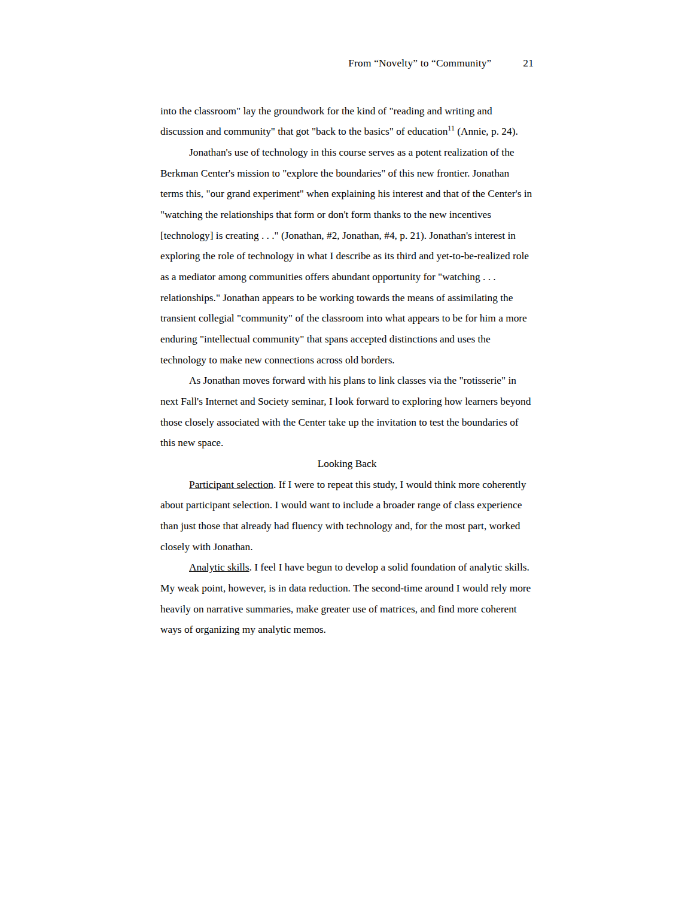From “Novelty” to “Community”21
into the classroom" lay the groundwork for the kind of "reading and writing and discussion and community" that got "back to the basics" of education11 (Annie, p. 24).
Jonathan's use of technology in this course serves as a potent realization of the Berkman Center's mission to "explore the boundaries" of this new frontier. Jonathan terms this, "our grand experiment" when explaining his interest and that of the Center's in "watching the relationships that form or don't form thanks to the new incentives [technology] is creating . . ." (Jonathan, #2, Jonathan, #4, p. 21). Jonathan's interest in exploring the role of technology in what I describe as its third and yet-to-be-realized role as a mediator among communities offers abundant opportunity for "watching . . . relationships." Jonathan appears to be working towards the means of assimilating the transient collegial "community" of the classroom into what appears to be for him a more enduring "intellectual community" that spans accepted distinctions and uses the technology to make new connections across old borders.
As Jonathan moves forward with his plans to link classes via the "rotisserie" in next Fall's Internet and Society seminar, I look forward to exploring how learners beyond those closely associated with the Center take up the invitation to test the boundaries of this new space.
Looking Back
Participant selection. If I were to repeat this study, I would think more coherently about participant selection. I would want to include a broader range of class experience than just those that already had fluency with technology and, for the most part, worked closely with Jonathan.
Analytic skills. I feel I have begun to develop a solid foundation of analytic skills. My weak point, however, is in data reduction. The second-time around I would rely more heavily on narrative summaries, make greater use of matrices, and find more coherent ways of organizing my analytic memos.